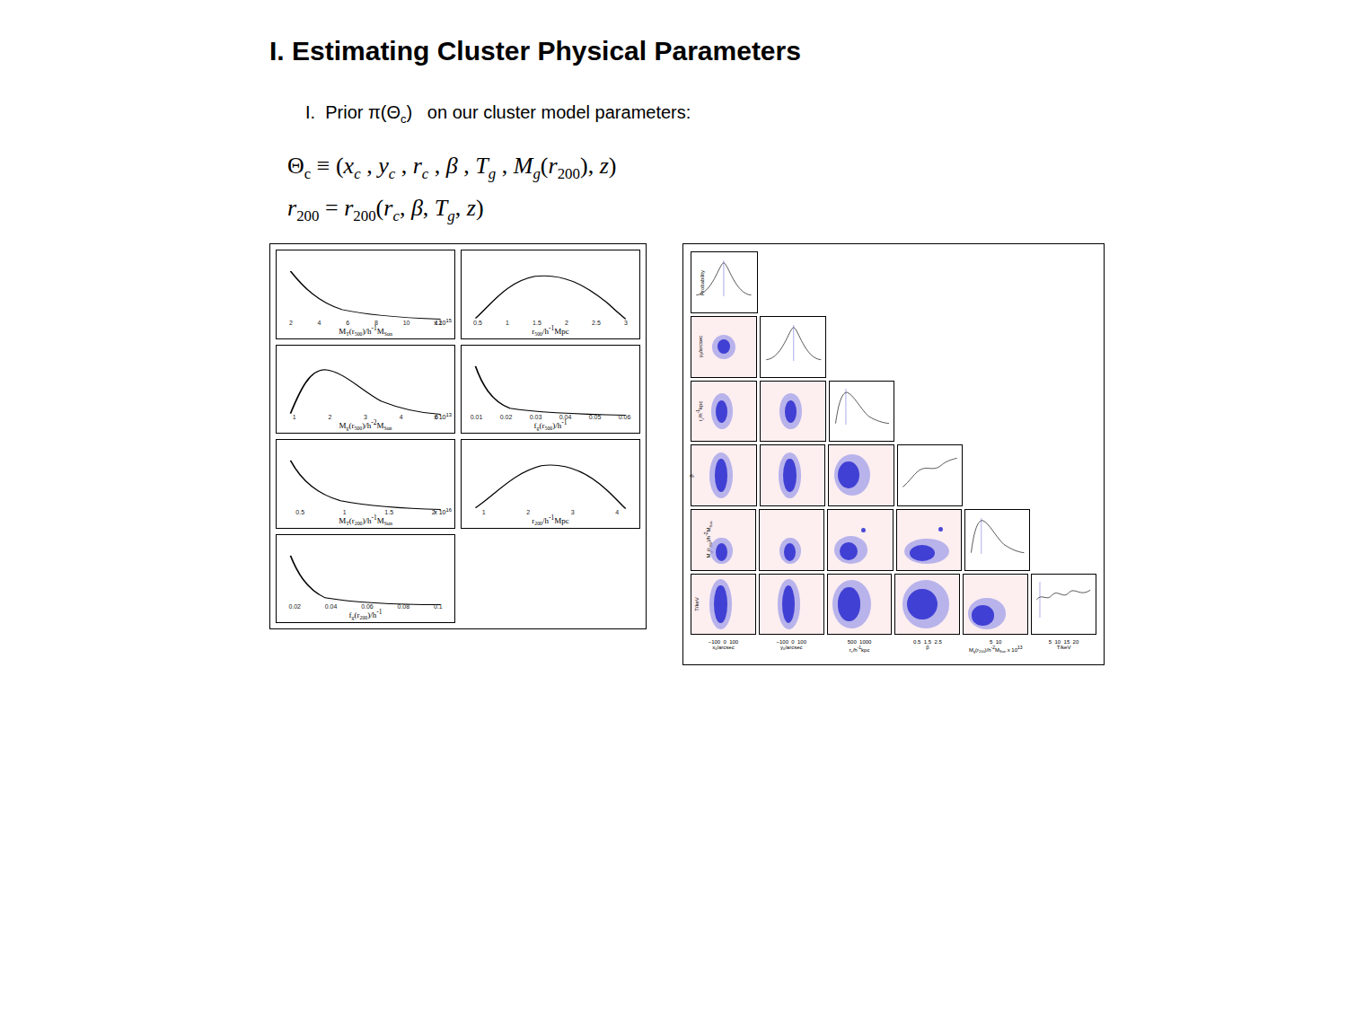I. Estimating Cluster Physical Parameters
I. Prior π(Θc) on our cluster model parameters:
Θc ≡ (xc , yc , rc , β , Tg , Mg(r200), z)
r200 = r200(rc, β, Tg, z)
24681012
x 1015
MT(r500)/h-1MSun
0.511.522.53
r500/h-1Mpc
12345
x 1013
Mg(r500)/h-2MSun
0.010.020.030.040.050.06
fg(r500)/h-1
0.511.52
x 1016
MT(r200)/h-1MSun
1234
r200/h-1Mpc
0.020.040.060.080.1
fg(r200)/h-1
Probability
y0/arcsec
rc/h-1kpc
β
Mg(r200)/h-2MSun
T/keV
−100 0 100
x0/arcsec
−100 0 100
y0/arcsec
500 1000
rc/h-1kpc
0.5 1.5 2.5
β
5 10
Mg(r200)/h-2MSun x 1013
5 10 15 20
T/keV